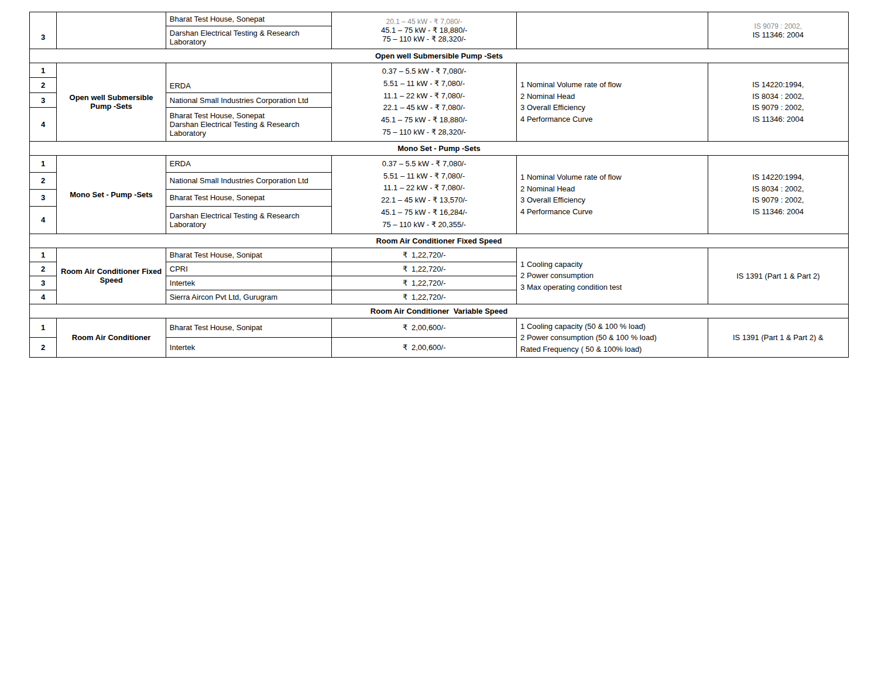| | | Bharat Test House, Sonepat | 20.1 – 45 kW - ₹ 7,080/- 45.1 – 75 kW - ₹ 18,880/- 75 – 110 kW - ₹ 28,320/- | | IS 9079 : 2002, IS 11346: 2004 |
| 3 | | Darshan Electrical Testing & Research Laboratory |
| Open well Submersible Pump -Sets |
| 1 | Open well Submersible Pump -Sets | ERDA | 0.37 – 5.5 kW - ₹ 7,080/- 5.51 – 11 kW - ₹ 7,080/- 11.1 – 22 kW - ₹ 7,080/- 22.1 – 45 kW - ₹ 7,080/- 45.1 – 75 kW - ₹ 18,880/- 75 – 110 kW - ₹ 28,320/- | 1 Nominal Volume rate of flow 2 Nominal Head 3 Overall Efficiency 4 Performance Curve | IS 14220:1994, IS 8034 : 2002, IS 9079 : 2002, IS 11346: 2004 |
| 2 |
| 3 | National Small Industries Corporation Ltd |
| 4 | Bharat Test House, Sonepat Darshan Electrical Testing & Research Laboratory |
| Mono Set - Pump -Sets |
| 1 | Mono Set - Pump -Sets | ERDA | 0.37 – 5.5 kW - ₹ 7,080/- 5.51 – 11 kW - ₹ 7,080/- 11.1 – 22 kW - ₹ 7,080/- 22.1 – 45 kW - ₹ 13,570/- 45.1 – 75 kW - ₹ 16,284/- 75 – 110 kW - ₹ 20,355/- | 1 Nominal Volume rate of flow 2 Nominal Head 3 Overall Efficiency 4 Performance Curve | IS 14220:1994, IS 8034 : 2002, IS 9079 : 2002, IS 11346: 2004 |
| 2 | National Small Industries Corporation Ltd |
| 3 | Bharat Test House, Sonepat |
| 4 | Darshan Electrical Testing & Research Laboratory |
| Room Air Conditioner Fixed Speed |
| 1 | Room Air Conditioner Fixed Speed | Bharat Test House, Sonipat | ₹ 1,22,720/- | 1 Cooling capacity 2 Power consumption 3 Max operating condition test | IS 1391 (Part 1 & Part 2) |
| 2 | CPRI | ₹ 1,22,720/- |
| 3 | Intertek | ₹ 1,22,720/- |
| 4 | Sierra Aircon Pvt Ltd, Gurugram | ₹ 1,22,720/- |
| Room Air Conditioner Variable Speed |
| 1 | Room Air Conditioner | Bharat Test House, Sonipat | ₹ 2,00,600/- | 1 Cooling capacity (50 & 100 % load) 2 Power consumption (50 & 100 % load) Rated Frequency ( 50 & 100% load) | IS 1391 (Part 1 & Part 2) & |
| 2 | Intertek | ₹ 2,00,600/- |